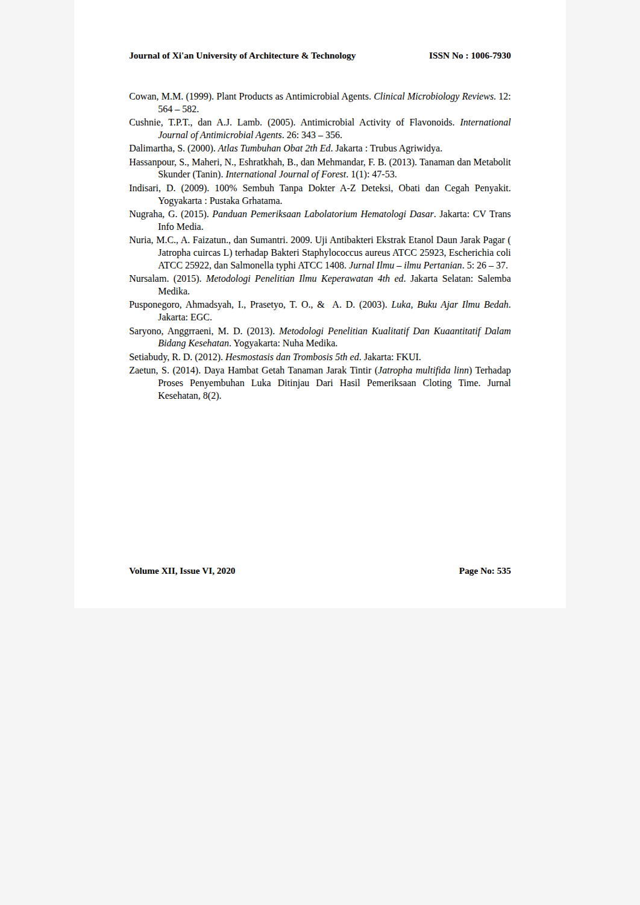Journal of Xi'an University of Architecture & Technology ISSN No : 1006-7930
Cowan, M.M. (1999). Plant Products as Antimicrobial Agents. Clinical Microbiology Reviews. 12: 564 – 582.
Cushnie, T.P.T., dan A.J. Lamb. (2005). Antimicrobial Activity of Flavonoids. International Journal of Antimicrobial Agents. 26: 343 – 356.
Dalimartha, S. (2000). Atlas Tumbuhan Obat 2th Ed. Jakarta : Trubus Agriwidya.
Hassanpour, S., Maheri, N., Eshratkhah, B., dan Mehmandar, F. B. (2013). Tanaman dan Metabolit Skunder (Tanin). International Journal of Forest. 1(1): 47-53.
Indisari, D. (2009). 100% Sembuh Tanpa Dokter A-Z Deteksi, Obati dan Cegah Penyakit. Yogyakarta : Pustaka Grhatama.
Nugraha, G. (2015). Panduan Pemeriksaan Labolatorium Hematologi Dasar. Jakarta: CV Trans Info Media.
Nuria, M.C., A. Faizatun., dan Sumantri. 2009. Uji Antibakteri Ekstrak Etanol Daun Jarak Pagar ( Jatropha cuircas L) terhadap Bakteri Staphylococcus aureus ATCC 25923, Escherichia coli ATCC 25922, dan Salmonella typhi ATCC 1408. Jurnal Ilmu – ilmu Pertanian. 5: 26 – 37.
Nursalam. (2015). Metodologi Penelitian Ilmu Keperawatan 4th ed. Jakarta Selatan: Salemba Medika.
Pusponegoro, Ahmadsyah, I., Prasetyo, T. O., & A. D. (2003). Luka, Buku Ajar Ilmu Bedah. Jakarta: EGC.
Saryono, Anggrraeni, M. D. (2013). Metodologi Penelitian Kualitatif Dan Kuaantitatif Dalam Bidang Kesehatan. Yogyakarta: Nuha Medika.
Setiabudy, R. D. (2012). Hesmostasis dan Trombosis 5th ed. Jakarta: FKUI.
Zaetun, S. (2014). Daya Hambat Getah Tanaman Jarak Tintir (Jatropha multifida linn) Terhadap Proses Penyembuhan Luka Ditinjau Dari Hasil Pemeriksaan Cloting Time. Jurnal Kesehatan, 8(2).
Volume XII, Issue VI, 2020 Page No: 535